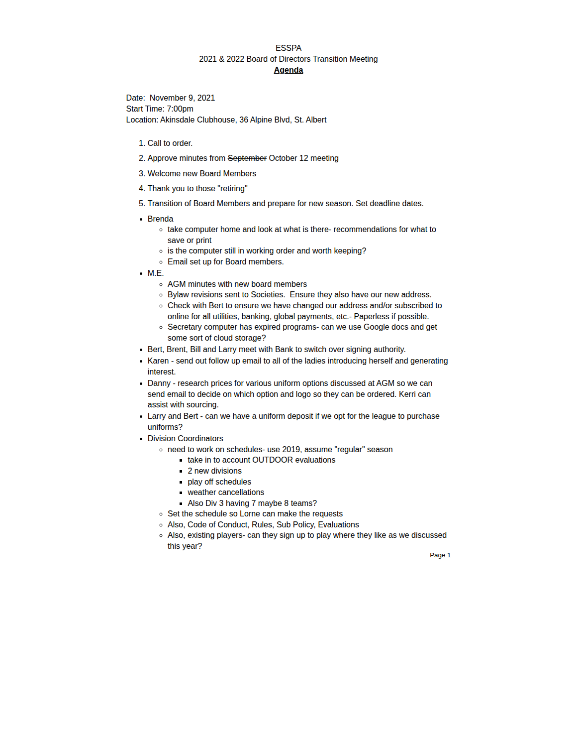ESSPA
2021 & 2022 Board of Directors Transition Meeting
Agenda
Date: November 9, 2021
Start Time: 7:00pm
Location: Akinsdale Clubhouse, 36 Alpine Blvd, St. Albert
Call to order.
Approve minutes from September October 12 meeting
Welcome new Board Members
Thank you to those "retiring"
Transition of Board Members and prepare for new season. Set deadline dates.
Brenda
take computer home and look at what is there- recommendations for what to save or print
is the computer still in working order and worth keeping?
Email set up for Board members.
M.E.
AGM minutes with new board members
Bylaw revisions sent to Societies. Ensure they also have our new address.
Check with Bert to ensure we have changed our address and/or subscribed to online for all utilities, banking, global payments, etc.- Paperless if possible.
Secretary computer has expired programs- can we use Google docs and get some sort of cloud storage?
Bert, Brent, Bill and Larry meet with Bank to switch over signing authority.
Karen - send out follow up email to all of the ladies introducing herself and generating interest.
Danny - research prices for various uniform options discussed at AGM so we can send email to decide on which option and logo so they can be ordered. Kerri can assist with sourcing.
Larry and Bert - can we have a uniform deposit if we opt for the league to purchase uniforms?
Division Coordinators
need to work on schedules- use 2019, assume "regular" season
take in to account OUTDOOR evaluations
2 new divisions
play off schedules
weather cancellations
Also Div 3 having 7 maybe 8 teams?
Set the schedule so Lorne can make the requests
Also, Code of Conduct, Rules, Sub Policy, Evaluations
Also, existing players- can they sign up to play where they like as we discussed this year?
Page 1